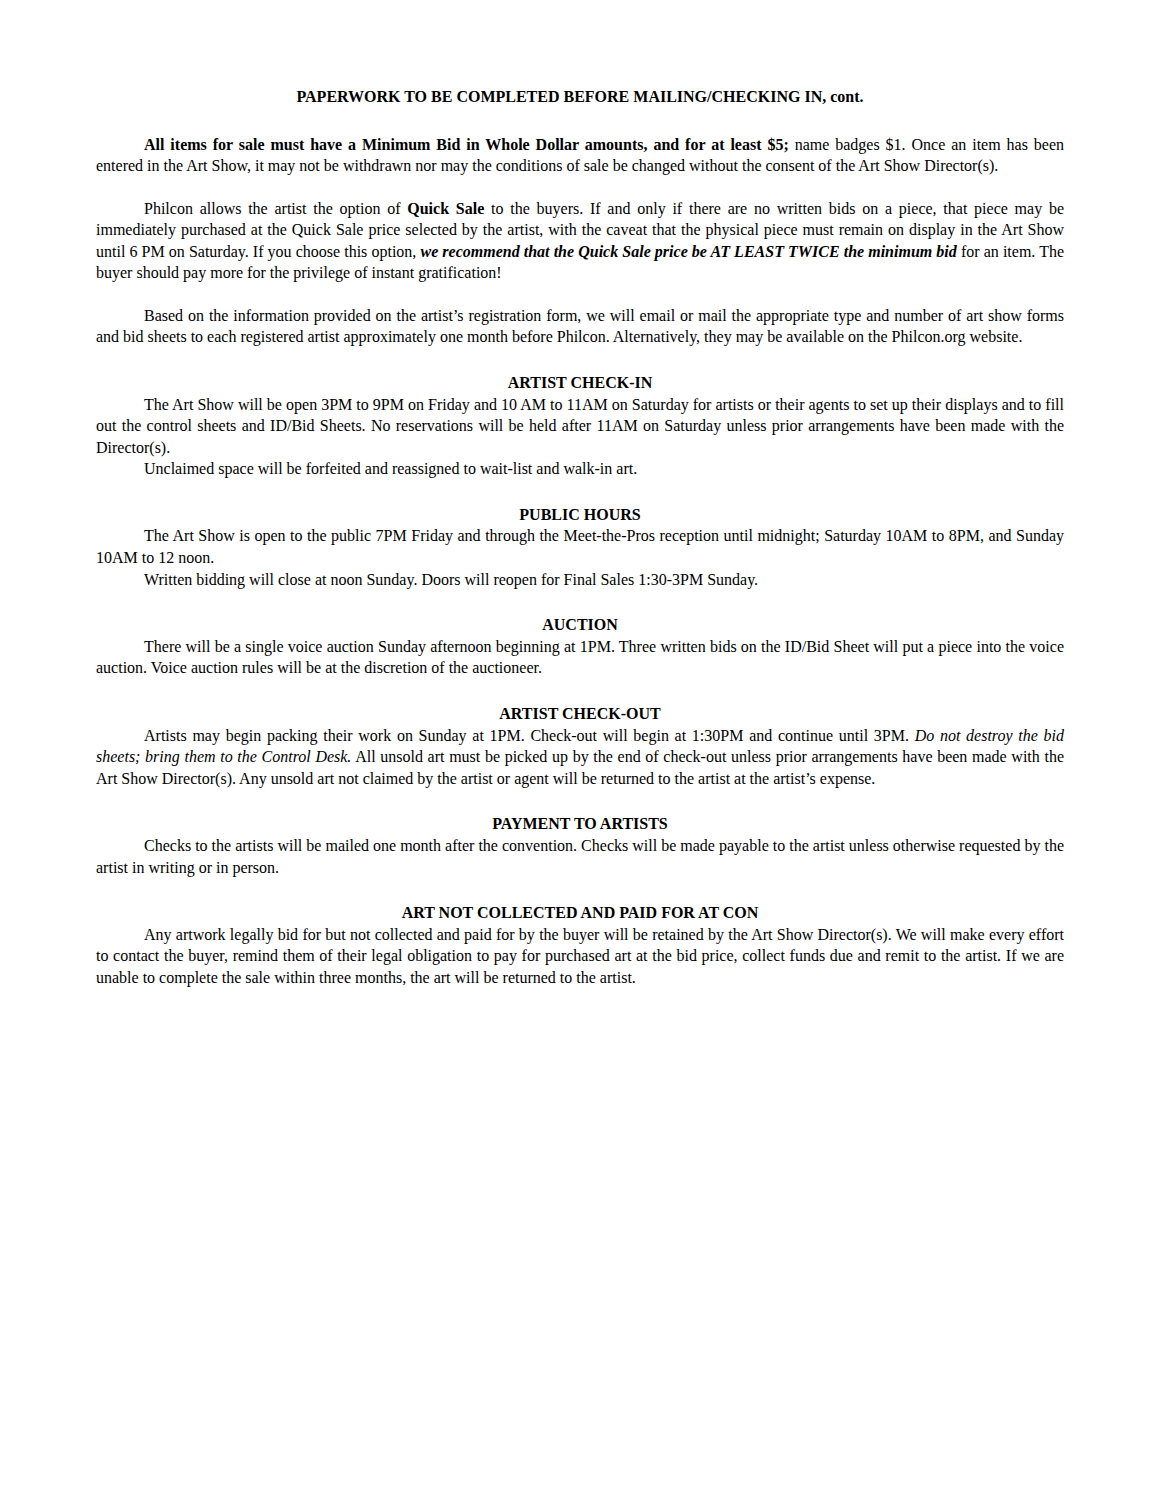PAPERWORK TO BE COMPLETED BEFORE MAILING/CHECKING IN, cont.
All items for sale must have a Minimum Bid in Whole Dollar amounts, and for at least $5; name badges $1. Once an item has been entered in the Art Show, it may not be withdrawn nor may the conditions of sale be changed without the consent of the Art Show Director(s).
Philcon allows the artist the option of Quick Sale to the buyers. If and only if there are no written bids on a piece, that piece may be immediately purchased at the Quick Sale price selected by the artist, with the caveat that the physical piece must remain on display in the Art Show until 6 PM on Saturday. If you choose this option, we recommend that the Quick Sale price be AT LEAST TWICE the minimum bid for an item. The buyer should pay more for the privilege of instant gratification!
Based on the information provided on the artist’s registration form, we will email or mail the appropriate type and number of art show forms and bid sheets to each registered artist approximately one month before Philcon. Alternatively, they may be available on the Philcon.org website.
ARTIST CHECK-IN
The Art Show will be open 3PM to 9PM on Friday and 10 AM to 11AM on Saturday for artists or their agents to set up their displays and to fill out the control sheets and ID/Bid Sheets. No reservations will be held after 11AM on Saturday unless prior arrangements have been made with the Director(s).
Unclaimed space will be forfeited and reassigned to wait-list and walk-in art.
PUBLIC HOURS
The Art Show is open to the public 7PM Friday and through the Meet-the-Pros reception until midnight; Saturday 10AM to 8PM, and Sunday 10AM to 12 noon.
Written bidding will close at noon Sunday. Doors will reopen for Final Sales 1:30-3PM Sunday.
AUCTION
There will be a single voice auction Sunday afternoon beginning at 1PM. Three written bids on the ID/Bid Sheet will put a piece into the voice auction. Voice auction rules will be at the discretion of the auctioneer.
ARTIST CHECK-OUT
Artists may begin packing their work on Sunday at 1PM. Check-out will begin at 1:30PM and continue until 3PM. Do not destroy the bid sheets; bring them to the Control Desk. All unsold art must be picked up by the end of check-out unless prior arrangements have been made with the Art Show Director(s). Any unsold art not claimed by the artist or agent will be returned to the artist at the artist’s expense.
PAYMENT TO ARTISTS
Checks to the artists will be mailed one month after the convention. Checks will be made payable to the artist unless otherwise requested by the artist in writing or in person.
ART NOT COLLECTED AND PAID FOR AT CON
Any artwork legally bid for but not collected and paid for by the buyer will be retained by the Art Show Director(s). We will make every effort to contact the buyer, remind them of their legal obligation to pay for purchased art at the bid price, collect funds due and remit to the artist. If we are unable to complete the sale within three months, the art will be returned to the artist.